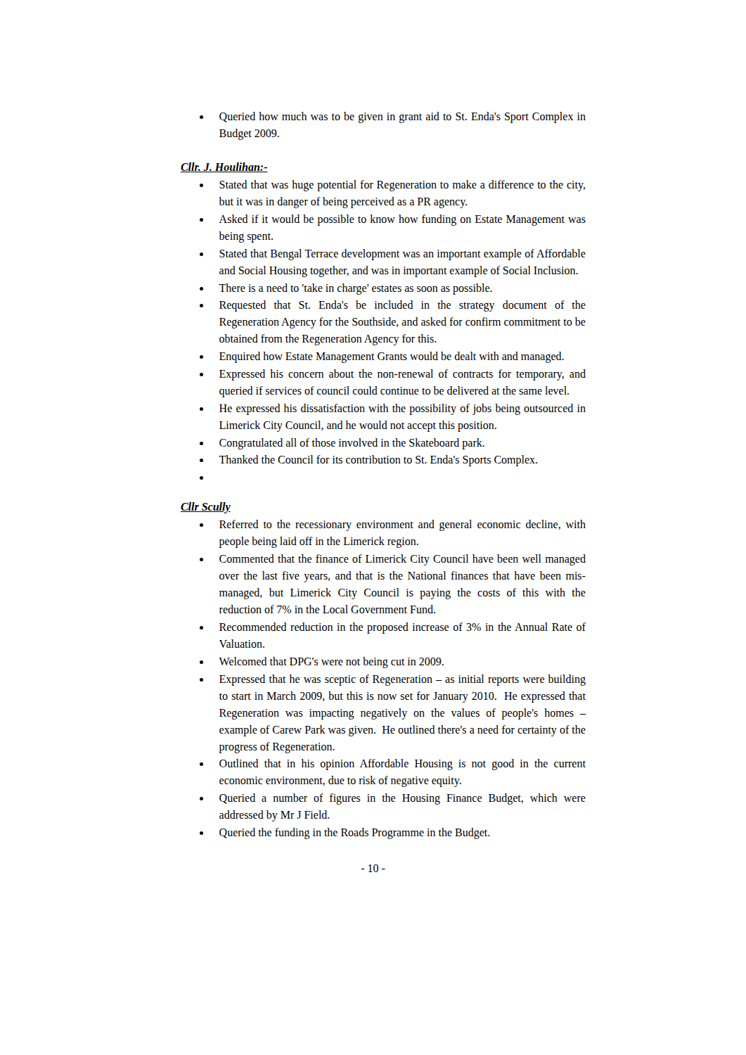Queried how much was to be given in grant aid to St. Enda's Sport Complex in Budget 2009.
Cllr. J. Houlihan:-
Stated that was huge potential for Regeneration to make a difference to the city, but it was in danger of being perceived as a PR agency.
Asked if it would be possible to know how funding on Estate Management was being spent.
Stated that Bengal Terrace development was an important example of Affordable and Social Housing together, and was in important example of Social Inclusion.
There is a need to 'take in charge' estates as soon as possible.
Requested that St. Enda's be included in the strategy document of the Regeneration Agency for the Southside, and asked for confirm commitment to be obtained from the Regeneration Agency for this.
Enquired how Estate Management Grants would be dealt with and managed.
Expressed his concern about the non-renewal of contracts for temporary, and queried if services of council could continue to be delivered at the same level.
He expressed his dissatisfaction with the possibility of jobs being outsourced in Limerick City Council, and he would not accept this position.
Congratulated all of those involved in the Skateboard park.
Thanked the Council for its contribution to St. Enda's Sports Complex.
Cllr Scully
Referred to the recessionary environment and general economic decline, with people being laid off in the Limerick region.
Commented that the finance of Limerick City Council have been well managed over the last five years, and that is the National finances that have been mis-managed, but Limerick City Council is paying the costs of this with the reduction of 7% in the Local Government Fund.
Recommended reduction in the proposed increase of 3% in the Annual Rate of Valuation.
Welcomed that DPG's were not being cut in 2009.
Expressed that he was sceptic of Regeneration – as initial reports were building to start in March 2009, but this is now set for January 2010. He expressed that Regeneration was impacting negatively on the values of people's homes – example of Carew Park was given. He outlined there's a need for certainty of the progress of Regeneration.
Outlined that in his opinion Affordable Housing is not good in the current economic environment, due to risk of negative equity.
Queried a number of figures in the Housing Finance Budget, which were addressed by Mr J Field.
Queried the funding in the Roads Programme in the Budget.
- 10 -